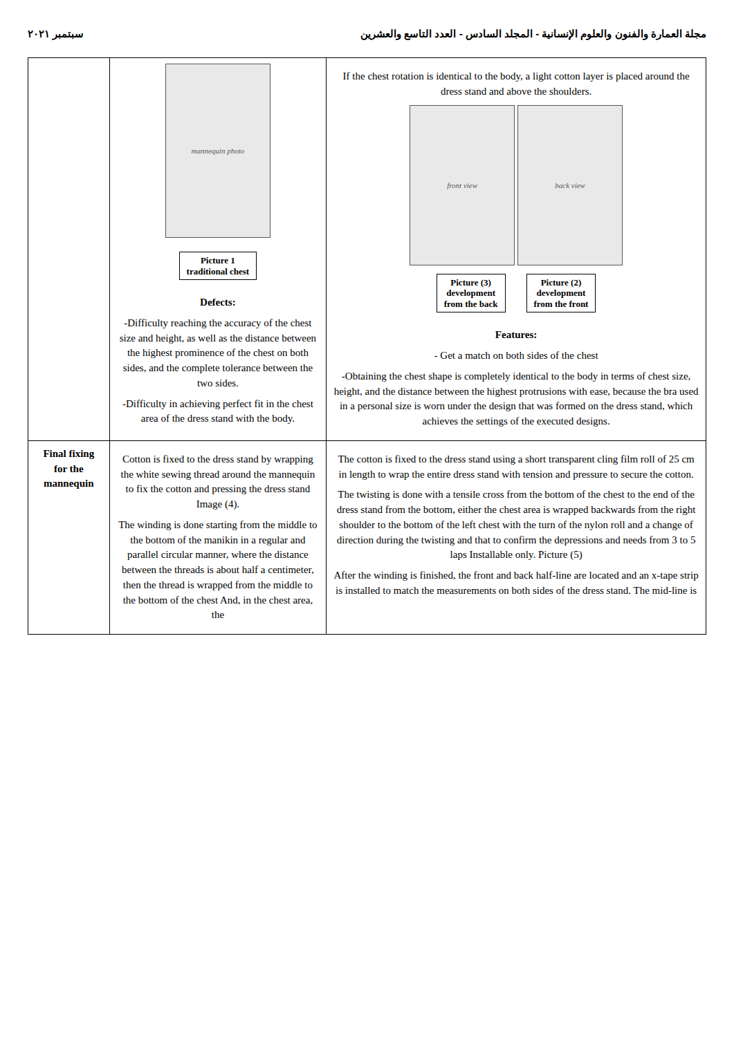مجلة العمارة والفنون والعلوم الإنسانية - المجلد السادس - العدد التاسع والعشرين سبتمبر ٢٠٢١
| | mannequin photo Picture 1 traditional chest Defects: -Difficulty reaching the accuracy of the chest size and height, as well as the distance between the highest prominence of the chest on both sides, and the complete tolerance between the two sides. -Difficulty in achieving perfect fit in the chest area of the dress stand with the body. | If the chest rotation is identical to the body, a light cotton layer is placed around the dress stand and above the shoulders. front view back view Picture (3) development from the back Picture (2) development from the front Features: - Get a match on both sides of the chest -Obtaining the chest shape is completely identical to the body in terms of chest size, height, and the distance between the highest protrusions with ease, because the bra used in a personal size is worn under the design that was formed on the dress stand, which achieves the settings of the executed designs. |
| Final fixing for the mannequin | Cotton is fixed to the dress stand by wrapping the white sewing thread around the mannequin to fix the cotton and pressing the dress stand Image (4). The winding is done starting from the middle to the bottom of the manikin in a regular and parallel circular manner, where the distance between the threads is about half a centimeter, then the thread is wrapped from the middle to the bottom of the chest And, in the chest area, the | The cotton is fixed to the dress stand using a short transparent cling film roll of 25 cm in length to wrap the entire dress stand with tension and pressure to secure the cotton. The twisting is done with a tensile cross from the bottom of the chest to the end of the dress stand from the bottom, either the chest area is wrapped backwards from the right shoulder to the bottom of the left chest with the turn of the nylon roll and a change of direction during the twisting and that to confirm the depressions and needs from 3 to 5 laps Installable only. Picture (5) After the winding is finished, the front and back half-line are located and an x-tape strip is installed to match the measurements on both sides of the dress stand. The mid-line is |